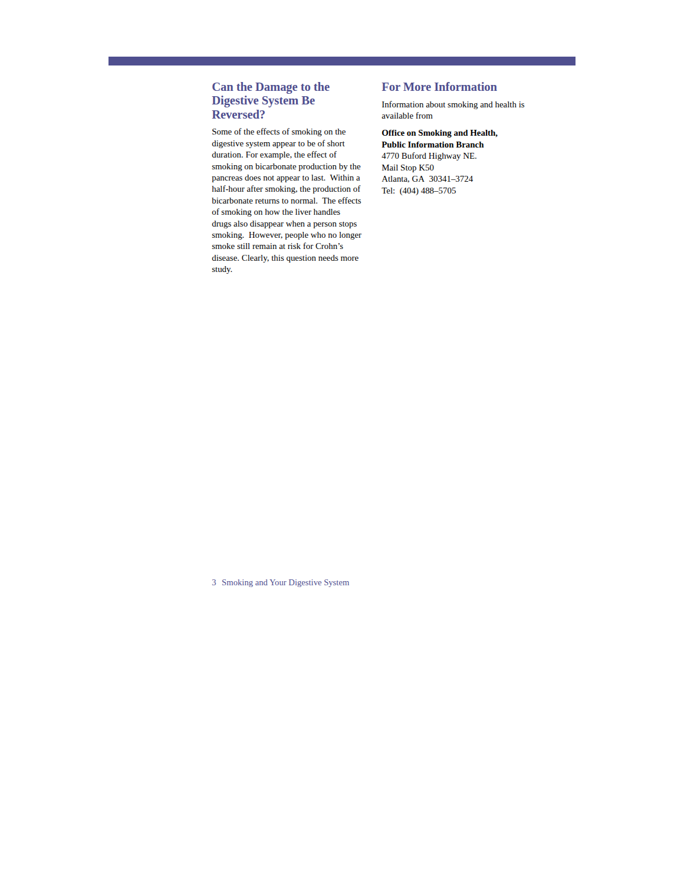Can the Damage to the
Digestive System Be Reversed?
Some of the effects of smoking on the digestive system appear to be of short duration. For example, the effect of smoking on bicarbonate production by the pancreas does not appear to last. Within a half-hour after smoking, the production of bicarbonate returns to normal. The effects of smoking on how the liver handles drugs also disappear when a person stops smoking. However, people who no longer smoke still remain at risk for Crohn’s disease. Clearly, this question needs more study.
For More Information
Information about smoking and health is available from
Office on Smoking and Health,
Public Information Branch
4770 Buford Highway NE.
Mail Stop K50
Atlanta, GA 30341–3724
Tel: (404) 488–5705
3 Smoking and Your Digestive System